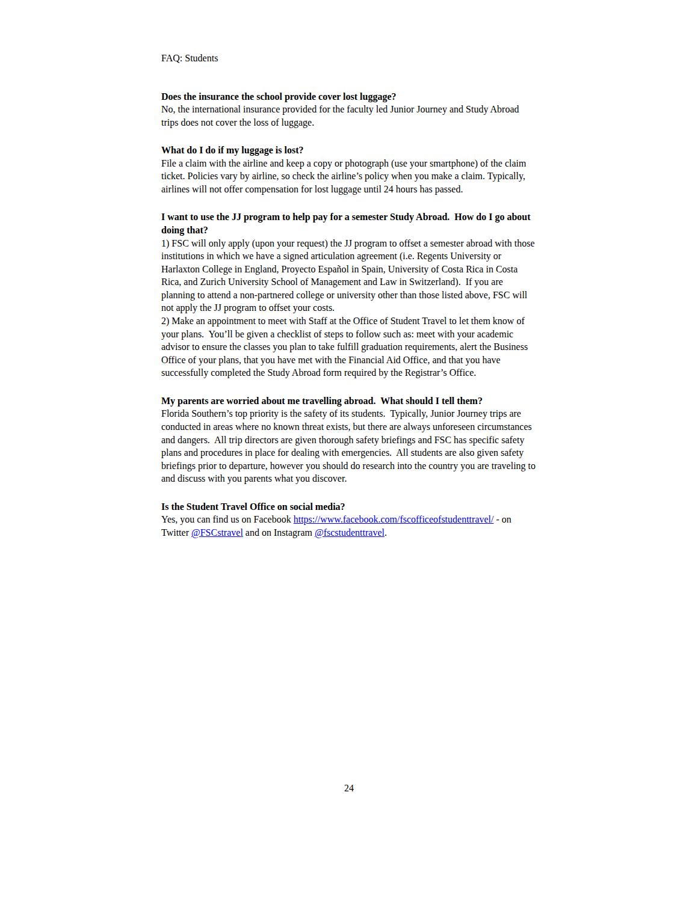FAQ: Students
Does the insurance the school provide cover lost luggage?
No, the international insurance provided for the faculty led Junior Journey and Study Abroad trips does not cover the loss of luggage.
What do I do if my luggage is lost?
File a claim with the airline and keep a copy or photograph (use your smartphone) of the claim ticket. Policies vary by airline, so check the airline’s policy when you make a claim. Typically, airlines will not offer compensation for lost luggage until 24 hours has passed.
I want to use the JJ program to help pay for a semester Study Abroad. How do I go about doing that?
1) FSC will only apply (upon your request) the JJ program to offset a semester abroad with those institutions in which we have a signed articulation agreement (i.e. Regents University or Harlaxton College in England, Proyecto Español in Spain, University of Costa Rica in Costa Rica, and Zurich University School of Management and Law in Switzerland). If you are planning to attend a non-partnered college or university other than those listed above, FSC will not apply the JJ program to offset your costs.
2) Make an appointment to meet with Staff at the Office of Student Travel to let them know of your plans. You’ll be given a checklist of steps to follow such as: meet with your academic advisor to ensure the classes you plan to take fulfill graduation requirements, alert the Business Office of your plans, that you have met with the Financial Aid Office, and that you have successfully completed the Study Abroad form required by the Registrar’s Office.
My parents are worried about me travelling abroad. What should I tell them?
Florida Southern’s top priority is the safety of its students. Typically, Junior Journey trips are conducted in areas where no known threat exists, but there are always unforeseen circumstances and dangers. All trip directors are given thorough safety briefings and FSC has specific safety plans and procedures in place for dealing with emergencies. All students are also given safety briefings prior to departure, however you should do research into the country you are traveling to and discuss with you parents what you discover.
Is the Student Travel Office on social media?
Yes, you can find us on Facebook https://www.facebook.com/fscofficeofstudenttravel/ - on Twitter @FSCstravel and on Instagram @fscstudenttravel.
24